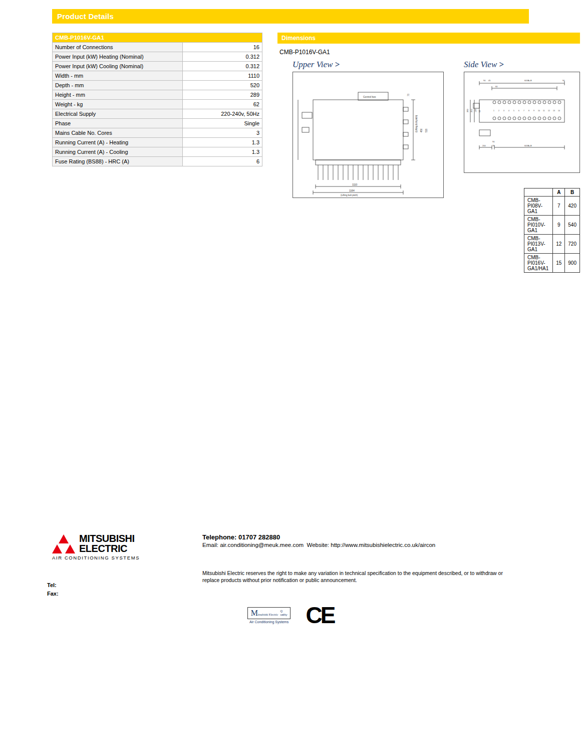Product Details
| CMB-P1016V-GA1 |
| --- |
| Number of Connections | 16 |
| Power Input (kW) Heating (Nominal) | 0.312 |
| Power Input (kW) Cooling (Nominal) | 0.312 |
| Width - mm | 1110 |
| Depth - mm | 520 |
| Height - mm | 289 |
| Weight - kg | 62 |
| Electrical Supply | 220-240v, 50Hz |
| Phase | Single |
| Mains Cable No. Cores | 3 |
| Running Current (A) - Heating | 1.3 |
| Running Current (A) - Cooling | 1.3 |
| Fuse Rating (BS88) - HRC (A) | 6 |
Dimensions
CMB-P1016V-GA1
Upper View >
Control box 1110 1164 (Lifting bolt pitch) (Lifting bolt pitch) 456 520 70
Side View >
1 2 3 4 5 6 7 8 9 10 11 12 13 14 90 45 60XA+B 90 60 289 250 128 64 200 76 60XA+B 90
| | A | B |
| --- | --- | --- |
| CMB-PI08V-GA1 | 7 | 420 |
| CMB-PI010V-GA1 | 9 | 540 |
| CMB-PI013V-GA1 | 12 | 720 |
| CMB-PI016V-GA1/HA1 | 15 | 900 |
Tel:
Fax:
MITSUBISHI
ELECTRIC
AIR CONDITIONING SYSTEMS
Telephone: 01707 282880
Email: air.conditioning@meuk.mee.com Website: http://www.mitsubishielectric.co.uk/aircon
Mitsubishi Electric reserves the right to make any variation in technical specification to the equipment described, or to withdraw or replace products without prior notification or public announcement.
Mitsubishi Electric
Q
uality
Air Conditioning Systems
CE